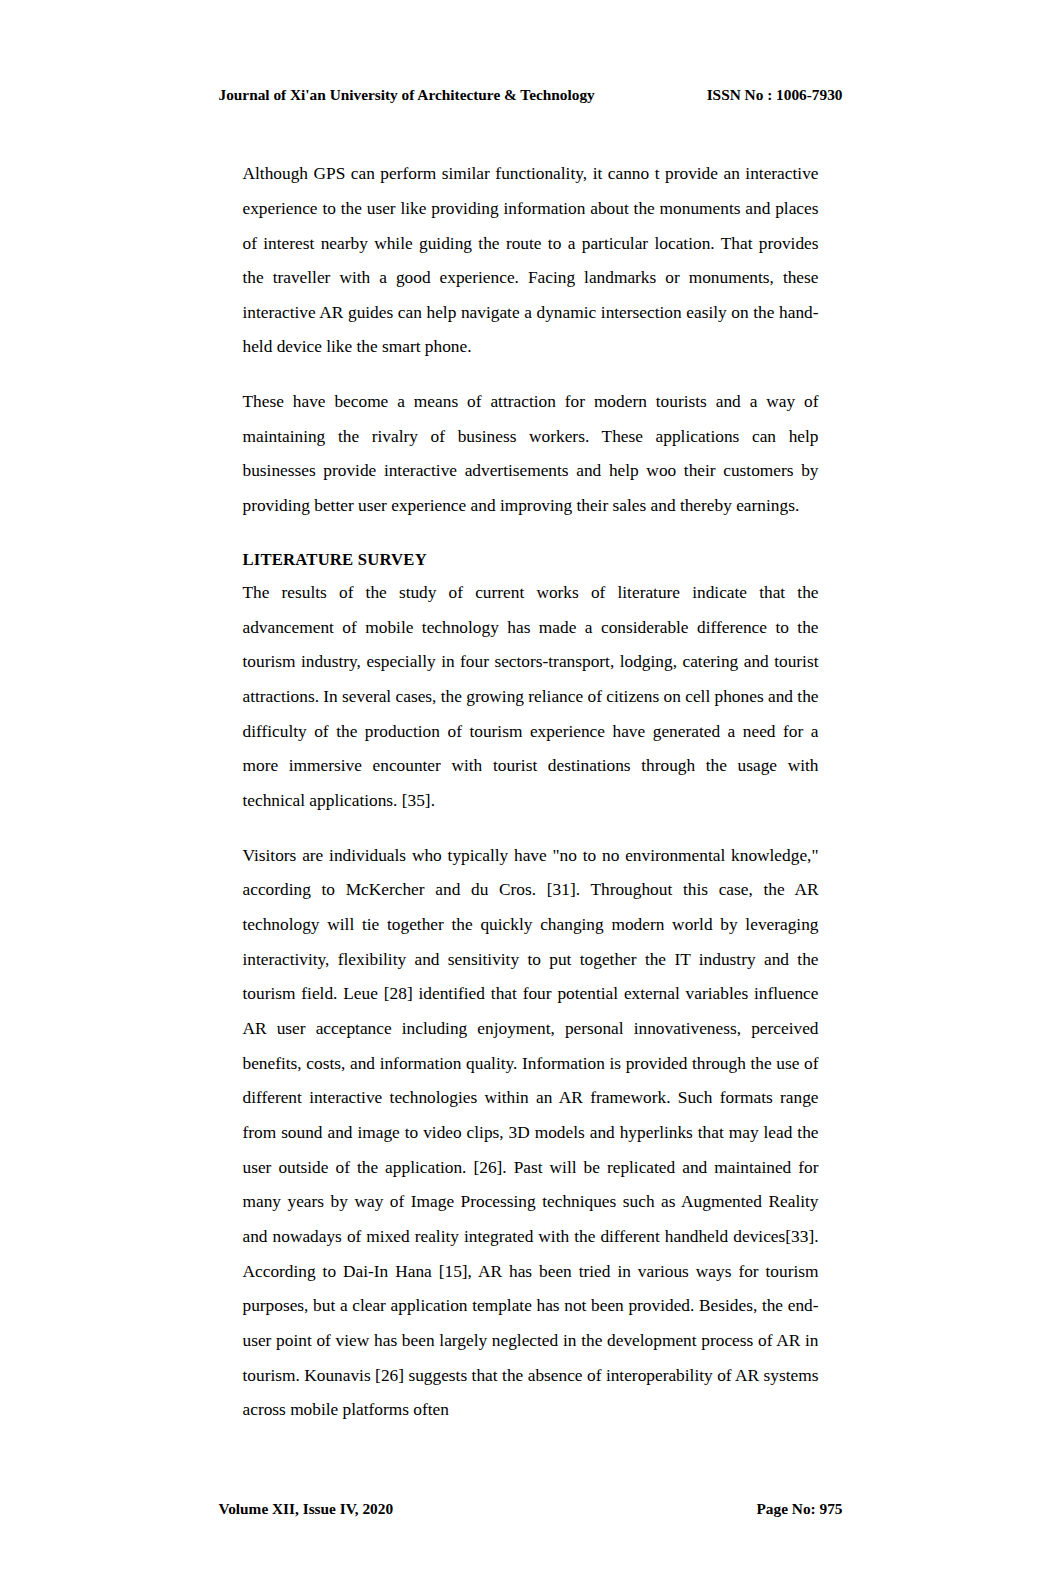Journal of Xi'an University of Architecture & Technology
ISSN No : 1006-7930
Although GPS can perform similar functionality, it canno t provide an interactive experience to the user like providing information about the monuments and places of interest nearby while guiding the route to a particular location. That provides the traveller with a good experience. Facing landmarks or monuments, these interactive AR guides can help navigate a dynamic intersection easily on the hand-held device like the smart phone.
These have become a means of attraction for modern tourists and a way of maintaining the rivalry of business workers. These applications can help businesses provide interactive advertisements and help woo their customers by providing better user experience and improving their sales and thereby earnings.
Literature Survey
The results of the study of current works of literature indicate that the advancement of mobile technology has made a considerable difference to the tourism industry, especially in four sectors-transport, lodging, catering and tourist attractions. In several cases, the growing reliance of citizens on cell phones and the difficulty of the production of tourism experience have generated a need for a more immersive encounter with tourist destinations through the usage with technical applications. [35].
Visitors are individuals who typically have "no to no environmental knowledge," according to McKercher and du Cros. [31]. Throughout this case, the AR technology will tie together the quickly changing modern world by leveraging interactivity, flexibility and sensitivity to put together the IT industry and the tourism field. Leue [28] identified that four potential external variables influence AR user acceptance including enjoyment, personal innovativeness, perceived benefits, costs, and information quality. Information is provided through the use of different interactive technologies within an AR framework. Such formats range from sound and image to video clips, 3D models and hyperlinks that may lead the user outside of the application. [26]. Past will be replicated and maintained for many years by way of Image Processing techniques such as Augmented Reality and nowadays of mixed reality integrated with the different handheld devices[33]. According to Dai-In Hana [15], AR has been tried in various ways for tourism purposes, but a clear application template has not been provided. Besides, the end-user point of view has been largely neglected in the development process of AR in tourism. Kounavis [26] suggests that the absence of interoperability of AR systems across mobile platforms often
Volume XII, Issue IV, 2020
Page No: 975